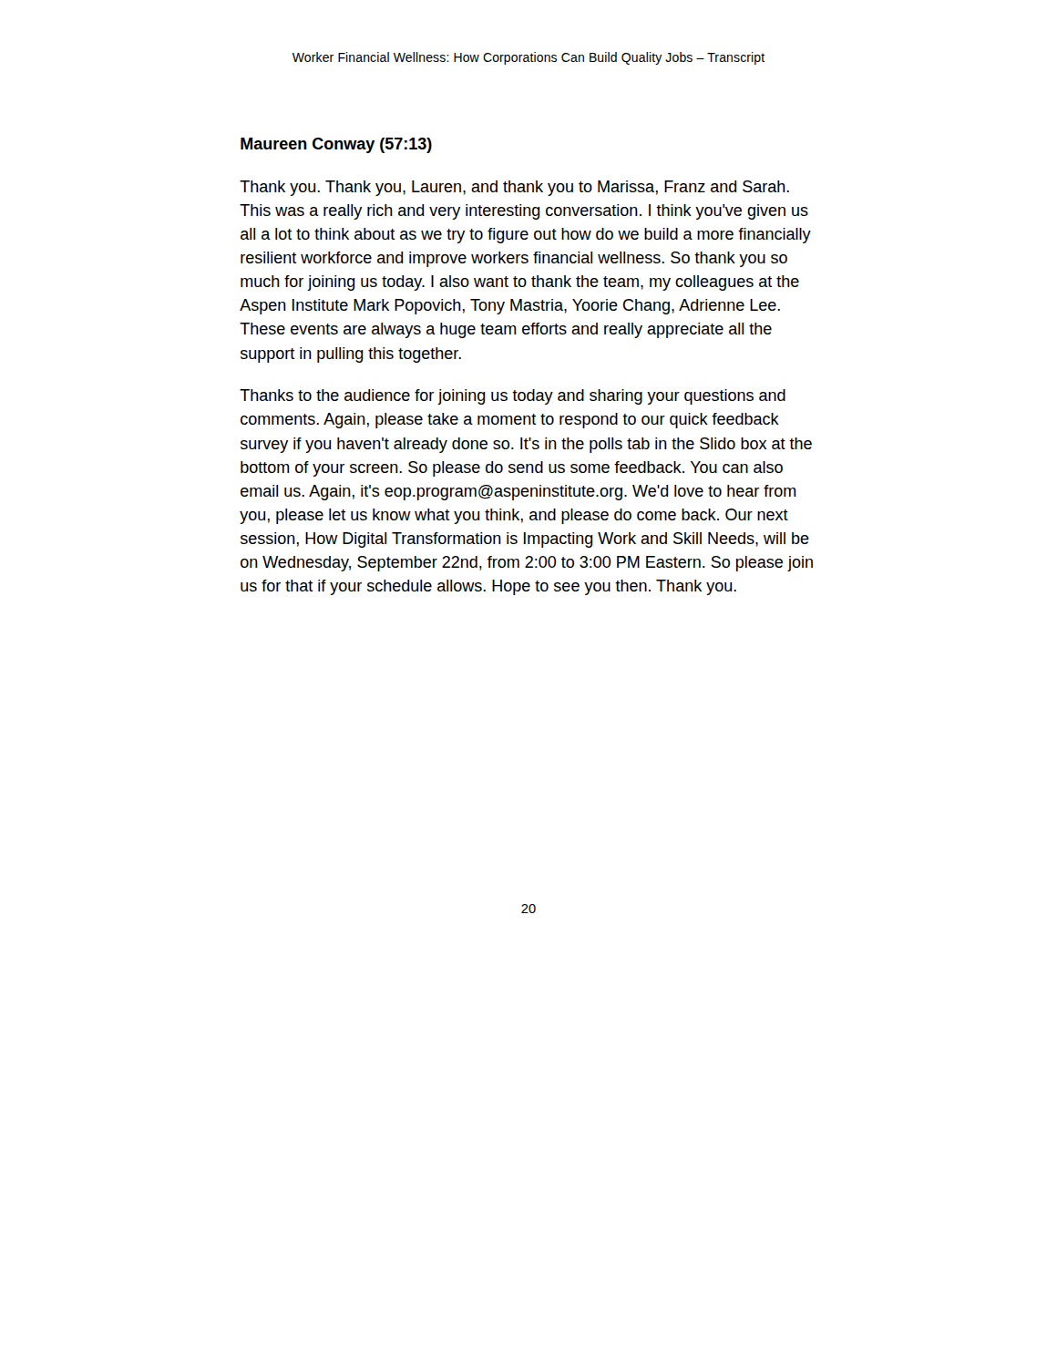Worker Financial Wellness: How Corporations Can Build Quality Jobs – Transcript
Maureen Conway (57:13)
Thank you. Thank you, Lauren, and thank you to Marissa, Franz and Sarah. This was a really rich and very interesting conversation. I think you've given us all a lot to think about as we try to figure out how do we build a more financially resilient workforce and improve workers financial wellness. So thank you so much for joining us today. I also want to thank the team, my colleagues at the Aspen Institute Mark Popovich, Tony Mastria, Yoorie Chang, Adrienne Lee. These events are always a huge team efforts and really appreciate all the support in pulling this together.
Thanks to the audience for joining us today and sharing your questions and comments. Again, please take a moment to respond to our quick feedback survey if you haven't already done so. It's in the polls tab in the Slido box at the bottom of your screen. So please do send us some feedback. You can also email us. Again, it's eop.program@aspeninstitute.org. We'd love to hear from you, please let us know what you think, and please do come back. Our next session, How Digital Transformation is Impacting Work and Skill Needs, will be on Wednesday, September 22nd, from 2:00 to 3:00 PM Eastern. So please join us for that if your schedule allows. Hope to see you then. Thank you.
20